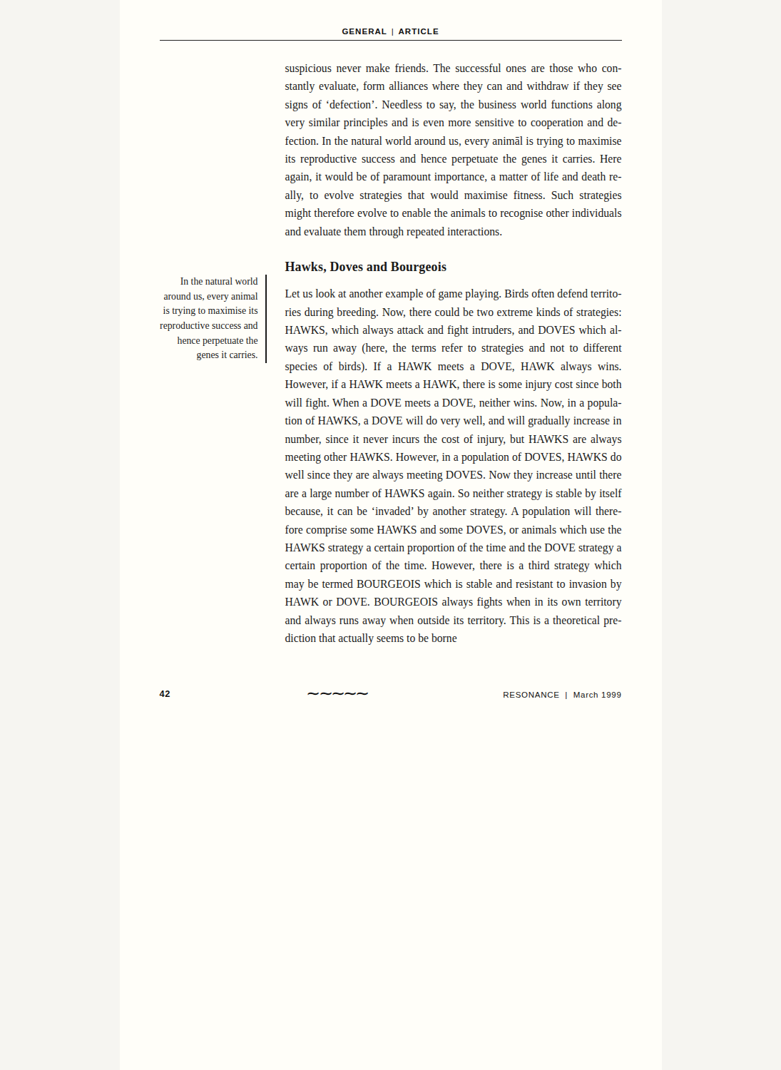GENERAL|ARTICLE
In the natural world around us, every animal is trying to maximise its reproductive success and hence perpetuate the genes it carries.
suspicious never make friends. The successful ones are those who constantly evaluate, form alliances where they can and withdraw if they see signs of ‘defection’. Needless to say, the business world functions along very similar principles and is even more sensitive to cooperation and defection. In the natural world around us, every animāl is trying to maximise its reproductive success and hence perpetuate the genes it carries. Here again, it would be of paramount importance, a matter of life and death really, to evolve strategies that would maximise fitness. Such strategies might therefore evolve to enable the animals to recognise other individuals and evaluate them through repeated interactions.
Hawks, Doves and Bourgeois
Let us look at another example of game playing. Birds often defend territories during breeding. Now, there could be two extreme kinds of strategies: HAWKS, which always attack and fight intruders, and DOVES which always run away (here, the terms refer to strategies and not to different species of birds). If a HAWK meets a DOVE, HAWK always wins. However, if a HAWK meets a HAWK, there is some injury cost since both will fight. When a DOVE meets a DOVE, neither wins. Now, in a population of HAWKS, a DOVE will do very well, and will gradually increase in number, since it never incurs the cost of injury, but HAWKS are always meeting other HAWKS. However, in a population of DOVES, HAWKS do well since they are always meeting DOVES. Now they increase until there are a large number of HAWKS again. So neither strategy is stable by itself because, it can be ‘invaded’ by another strategy. A population will therefore comprise some HAWKS and some DOVES, or animals which use the HAWKS strategy a certain proportion of the time and the DOVE strategy a certain proportion of the time. However, there is a third strategy which may be termed BOURGEOIS which is stable and resistant to invasion by HAWK or DOVE. BOURGEOIS always fights when in its own territory and always runs away when outside its territory. This is a theoretical prediction that actually seems to be borne
42
∼∼∼∼∼
RESONANCE | March 1999